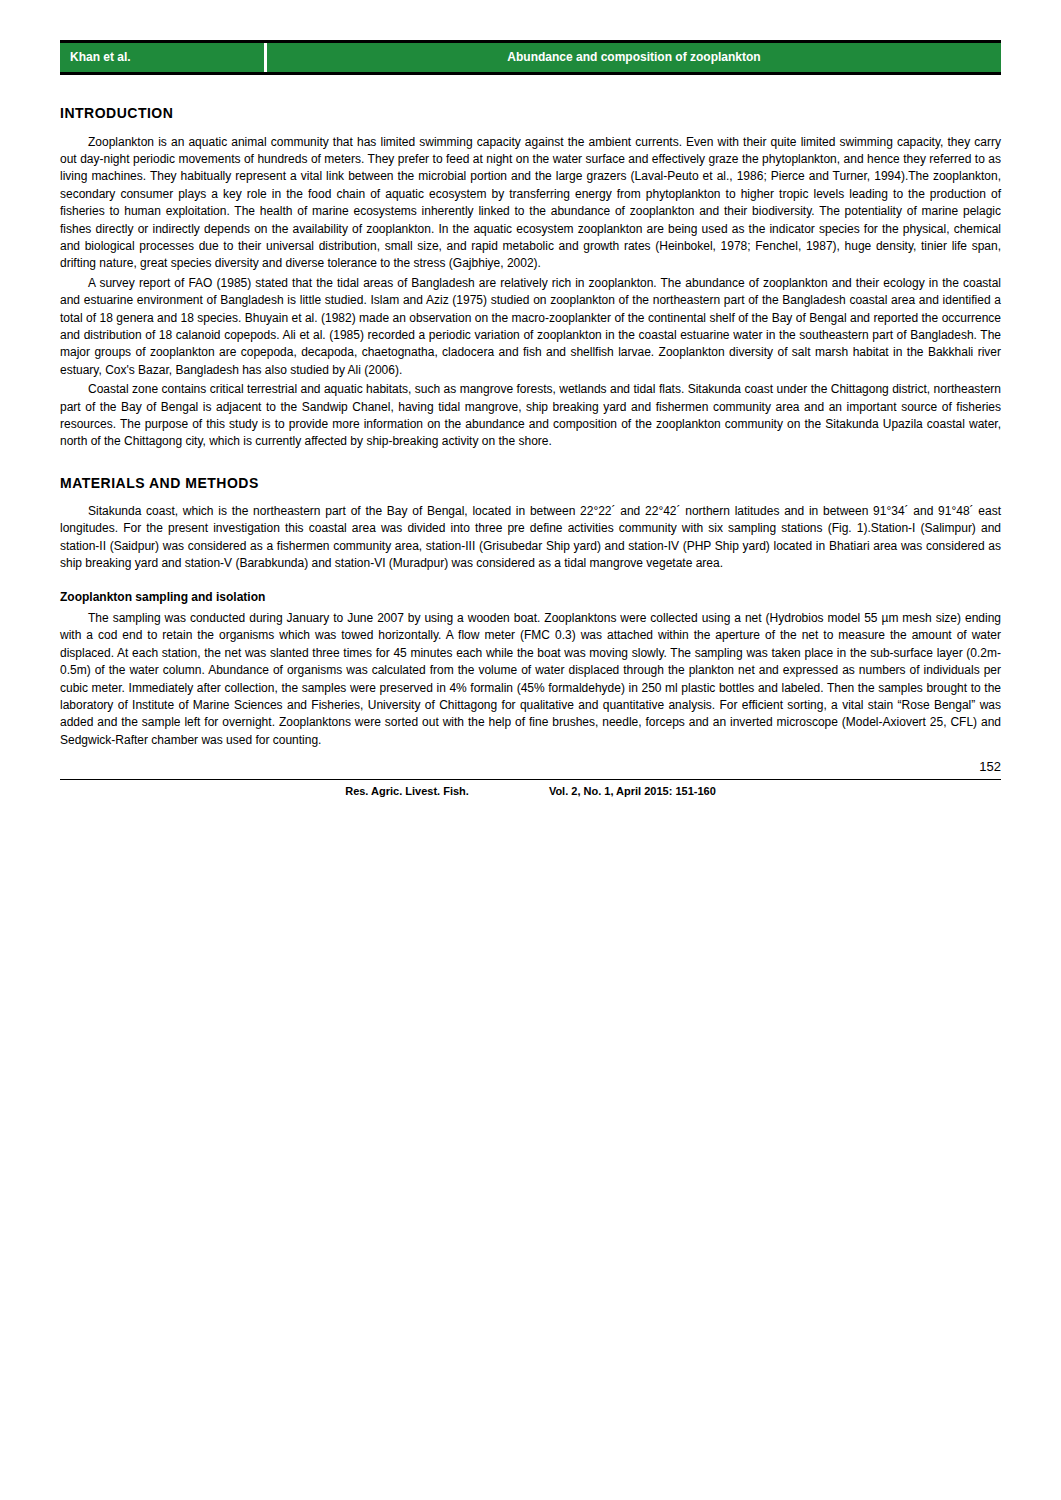Khan et al.
Abundance and composition of zooplankton
INTRODUCTION
Zooplankton is an aquatic animal community that has limited swimming capacity against the ambient currents. Even with their quite limited swimming capacity, they carry out day-night periodic movements of hundreds of meters. They prefer to feed at night on the water surface and effectively graze the phytoplankton, and hence they referred to as living machines. They habitually represent a vital link between the microbial portion and the large grazers (Laval-Peuto et al., 1986; Pierce and Turner, 1994).The zooplankton, secondary consumer plays a key role in the food chain of aquatic ecosystem by transferring energy from phytoplankton to higher tropic levels leading to the production of fisheries to human exploitation. The health of marine ecosystems inherently linked to the abundance of zooplankton and their biodiversity. The potentiality of marine pelagic fishes directly or indirectly depends on the availability of zooplankton. In the aquatic ecosystem zooplankton are being used as the indicator species for the physical, chemical and biological processes due to their universal distribution, small size, and rapid metabolic and growth rates (Heinbokel, 1978; Fenchel, 1987), huge density, tinier life span, drifting nature, great species diversity and diverse tolerance to the stress (Gajbhiye, 2002).
A survey report of FAO (1985) stated that the tidal areas of Bangladesh are relatively rich in zooplankton. The abundance of zooplankton and their ecology in the coastal and estuarine environment of Bangladesh is little studied. Islam and Aziz (1975) studied on zooplankton of the northeastern part of the Bangladesh coastal area and identified a total of 18 genera and 18 species. Bhuyain et al. (1982) made an observation on the macro-zooplankter of the continental shelf of the Bay of Bengal and reported the occurrence and distribution of 18 calanoid copepods. Ali et al. (1985) recorded a periodic variation of zooplankton in the coastal estuarine water in the southeastern part of Bangladesh. The major groups of zooplankton are copepoda, decapoda, chaetognatha, cladocera and fish and shellfish larvae. Zooplankton diversity of salt marsh habitat in the Bakkhali river estuary, Cox's Bazar, Bangladesh has also studied by Ali (2006).
Coastal zone contains critical terrestrial and aquatic habitats, such as mangrove forests, wetlands and tidal flats. Sitakunda coast under the Chittagong district, northeastern part of the Bay of Bengal is adjacent to the Sandwip Chanel, having tidal mangrove, ship breaking yard and fishermen community area and an important source of fisheries resources. The purpose of this study is to provide more information on the abundance and composition of the zooplankton community on the Sitakunda Upazila coastal water, north of the Chittagong city, which is currently affected by ship-breaking activity on the shore.
MATERIALS AND METHODS
Sitakunda coast, which is the northeastern part of the Bay of Bengal, located in between 22°22´ and 22°42´ northern latitudes and in between 91°34´ and 91°48´ east longitudes. For the present investigation this coastal area was divided into three pre define activities community with six sampling stations (Fig. 1).Station-I (Salimpur) and station-II (Saidpur) was considered as a fishermen community area, station-III (Grisubedar Ship yard) and station-IV (PHP Ship yard) located in Bhatiari area was considered as ship breaking yard and station-V (Barabkunda) and station-VI (Muradpur) was considered as a tidal mangrove vegetate area.
Zooplankton sampling and isolation
The sampling was conducted during January to June 2007 by using a wooden boat. Zooplanktons were collected using a net (Hydrobios model 55 µm mesh size) ending with a cod end to retain the organisms which was towed horizontally. A flow meter (FMC 0.3) was attached within the aperture of the net to measure the amount of water displaced. At each station, the net was slanted three times for 45 minutes each while the boat was moving slowly. The sampling was taken place in the sub-surface layer (0.2m-0.5m) of the water column. Abundance of organisms was calculated from the volume of water displaced through the plankton net and expressed as numbers of individuals per cubic meter. Immediately after collection, the samples were preserved in 4% formalin (45% formaldehyde) in 250 ml plastic bottles and labeled. Then the samples brought to the laboratory of Institute of Marine Sciences and Fisheries, University of Chittagong for qualitative and quantitative analysis. For efficient sorting, a vital stain “Rose Bengal” was added and the sample left for overnight. Zooplanktons were sorted out with the help of fine brushes, needle, forceps and an inverted microscope (Model-Axiovert 25, CFL) and Sedgwick-Rafter chamber was used for counting.
152
Res. Agric. Livest. Fish. Vol. 2, No. 1, April 2015: 151-160